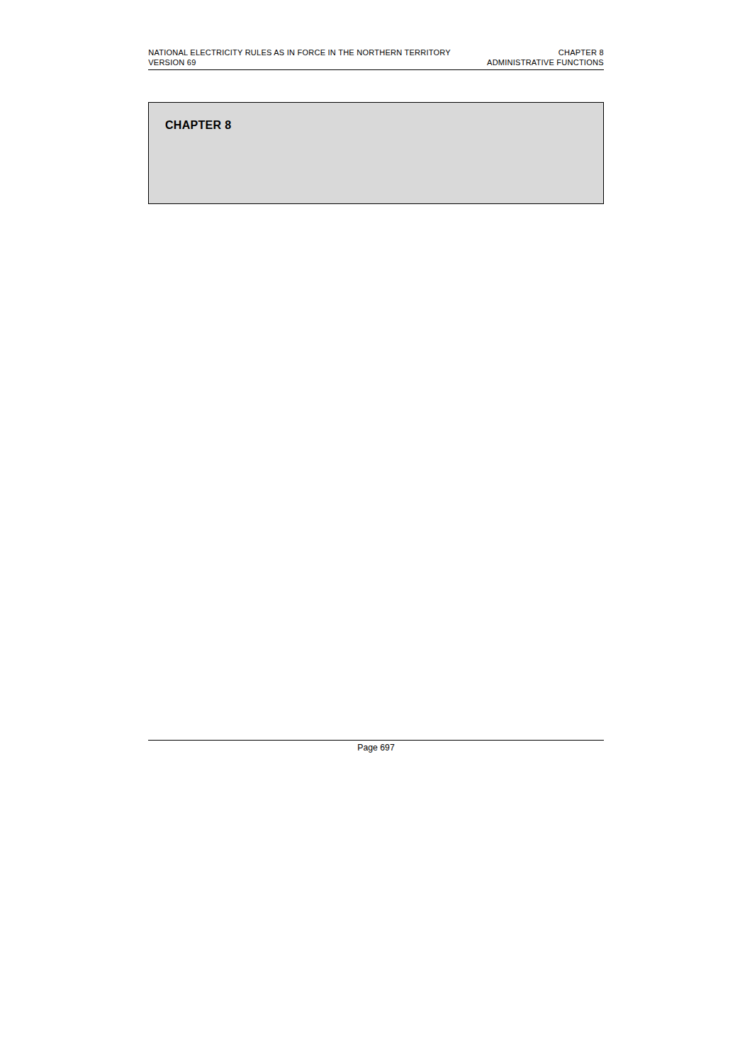NATIONAL ELECTRICITY RULES AS IN FORCE IN THE NORTHERN TERRITORY CHAPTER 8
VERSION 69 ADMINISTRATIVE FUNCTIONS
CHAPTER 8
Page 697